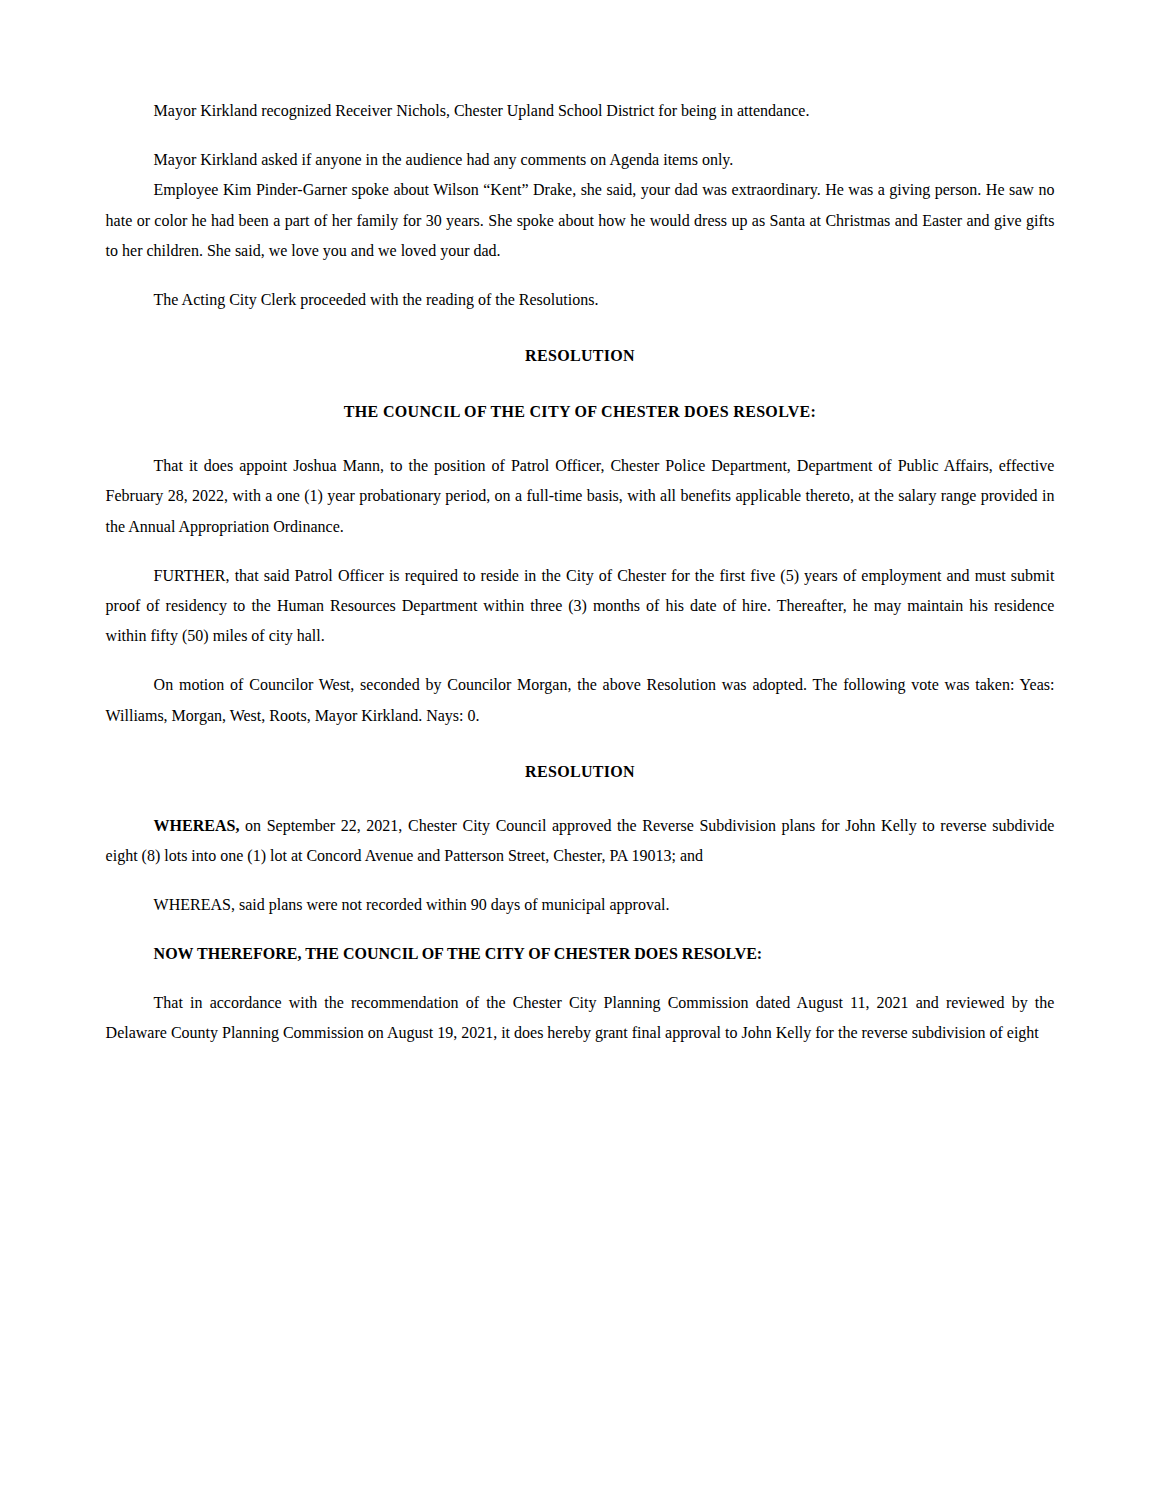Mayor Kirkland recognized Receiver Nichols, Chester Upland School District for being in attendance.
Mayor Kirkland asked if anyone in the audience had any comments on Agenda items only.
Employee Kim Pinder-Garner spoke about Wilson “Kent” Drake, she said, your dad was extraordinary. He was a giving person. He saw no hate or color he had been a part of her family for 30 years. She spoke about how he would dress up as Santa at Christmas and Easter and give gifts to her children. She said, we love you and we loved your dad.
The Acting City Clerk proceeded with the reading of the Resolutions.
Resolution
The Council of the City of Chester Does Resolve:
That it does appoint Joshua Mann, to the position of Patrol Officer, Chester Police Department, Department of Public Affairs, effective February 28, 2022, with a one (1) year probationary period, on a full-time basis, with all benefits applicable thereto, at the salary range provided in the Annual Appropriation Ordinance.
FURTHER, that said Patrol Officer is required to reside in the City of Chester for the first five (5) years of employment and must submit proof of residency to the Human Resources Department within three (3) months of his date of hire. Thereafter, he may maintain his residence within fifty (50) miles of city hall.
On motion of Councilor West, seconded by Councilor Morgan, the above Resolution was adopted. The following vote was taken: Yeas: Williams, Morgan, West, Roots, Mayor Kirkland. Nays: 0.
Resolution
WHEREAS, on September 22, 2021, Chester City Council approved the Reverse Subdivision plans for John Kelly to reverse subdivide eight (8) lots into one (1) lot at Concord Avenue and Patterson Street, Chester, PA 19013; and
WHEREAS, said plans were not recorded within 90 days of municipal approval.
NOW THEREFORE, THE COUNCIL OF THE CITY OF CHESTER DOES RESOLVE:
That in accordance with the recommendation of the Chester City Planning Commission dated August 11, 2021 and reviewed by the Delaware County Planning Commission on August 19, 2021, it does hereby grant final approval to John Kelly for the reverse subdivision of eight